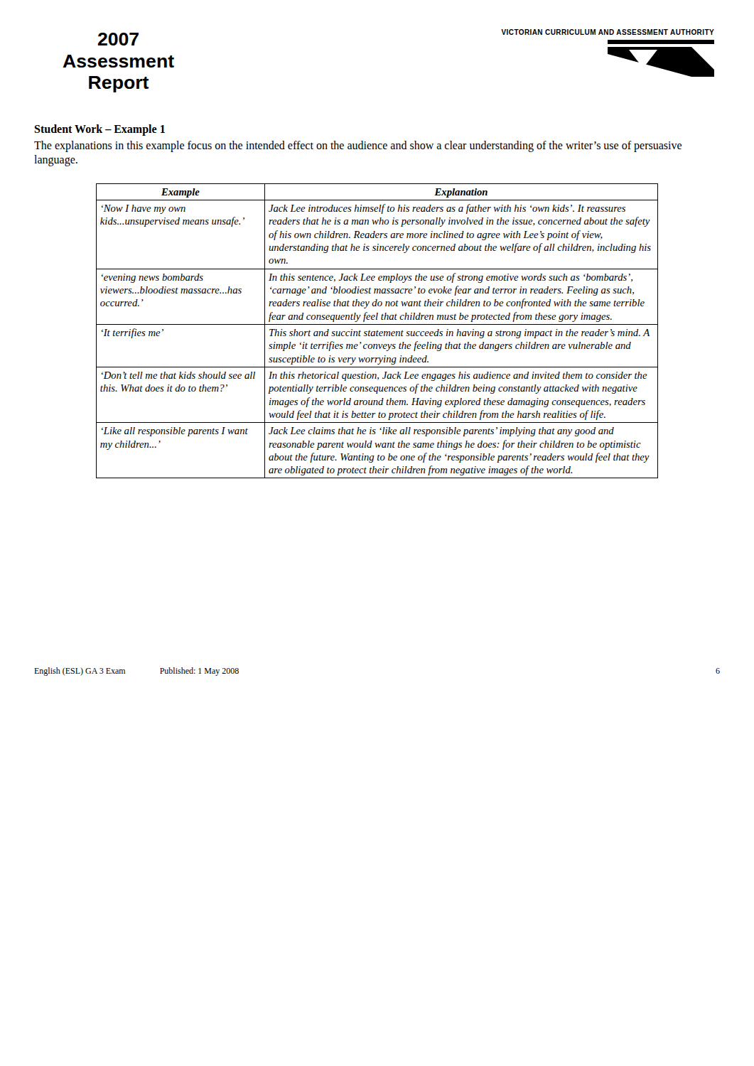2007
Assessment
Report
VICTORIAN CURRICULUM AND ASSESSMENT AUTHORITY
Student Work – Example 1
The explanations in this example focus on the intended effect on the audience and show a clear understanding of the writer’s use of persuasive language.
| Example | Explanation |
| --- | --- |
| ‘Now I have my own kids...unsupervised means unsafe.’ | Jack Lee introduces himself to his readers as a father with his ‘own kids’. It reassures readers that he is a man who is personally involved in the issue, concerned about the safety of his own children. Readers are more inclined to agree with Lee’s point of view, understanding that he is sincerely concerned about the welfare of all children, including his own. |
| ‘evening news bombards viewers...bloodiest massacre...has occurred.’ | In this sentence, Jack Lee employs the use of strong emotive words such as ‘bombards’, ‘carnage’ and ‘bloodiest massacre’ to evoke fear and terror in readers. Feeling as such, readers realise that they do not want their children to be confronted with the same terrible fear and consequently feel that children must be protected from these gory images. |
| ‘It terrifies me’ | This short and succint statement succeeds in having a strong impact in the reader’s mind. A simple ‘it terrifies me’ conveys the feeling that the dangers children are vulnerable and susceptible to is very worrying indeed. |
| ‘Don’t tell me that kids should see all this. What does it do to them?’ | In this rhetorical question, Jack Lee engages his audience and invited them to consider the potentially terrible consequences of the children being constantly attacked with negative images of the world around them. Having explored these damaging consequences, readers would feel that it is better to protect their children from the harsh realities of life. |
| ‘Like all responsible parents I want my children...’ | Jack Lee claims that he is ‘like all responsible parents’ implying that any good and reasonable parent would want the same things he does: for their children to be optimistic about the future. Wanting to be one of the ‘responsible parents’ readers would feel that they are obligated to protect their children from negative images of the world. |
English (ESL) GA 3 Exam Published: 1 May 2008 6